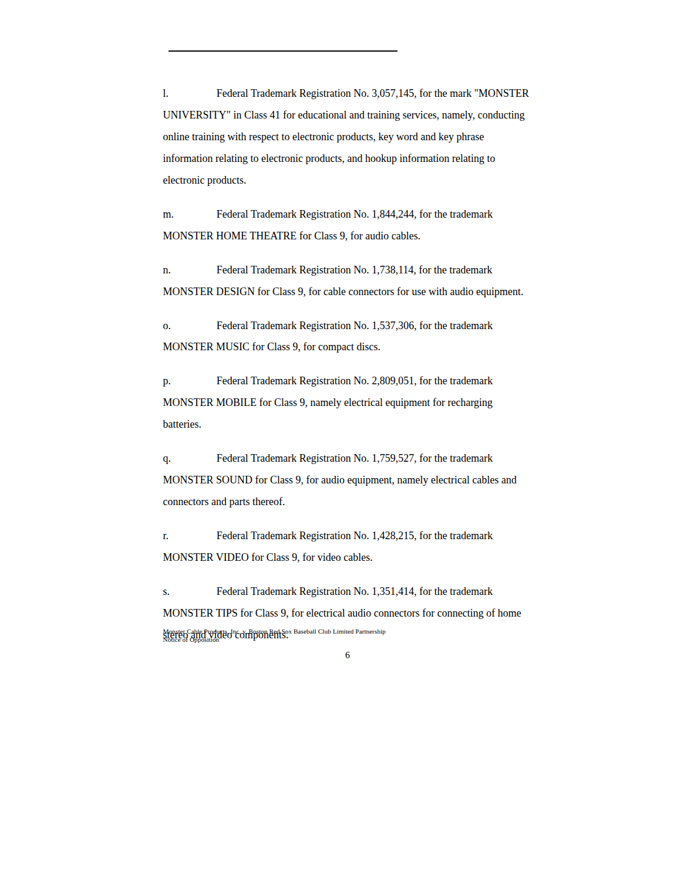l. Federal Trademark Registration No. 3,057,145, for the mark "MONSTER UNIVERSITY" in Class 41 for educational and training services, namely, conducting online training with respect to electronic products, key word and key phrase information relating to electronic products, and hookup information relating to electronic products.
m. Federal Trademark Registration No. 1,844,244, for the trademark MONSTER HOME THEATRE for Class 9, for audio cables.
n. Federal Trademark Registration No. 1,738,114, for the trademark MONSTER DESIGN for Class 9, for cable connectors for use with audio equipment.
o. Federal Trademark Registration No. 1,537,306, for the trademark MONSTER MUSIC for Class 9, for compact discs.
p. Federal Trademark Registration No. 2,809,051, for the trademark MONSTER MOBILE for Class 9, namely electrical equipment for recharging batteries.
q. Federal Trademark Registration No. 1,759,527, for the trademark MONSTER SOUND for Class 9, for audio equipment, namely electrical cables and connectors and parts thereof.
r. Federal Trademark Registration No. 1,428,215, for the trademark MONSTER VIDEO for Class 9, for video cables.
s. Federal Trademark Registration No. 1,351,414, for the trademark MONSTER TIPS for Class 9, for electrical audio connectors for connecting of home stereo and video components.
Monster Cable Products, Inc. v. Boston Red Sox Baseball Club Limited Partnership
Notice of Opposition
6